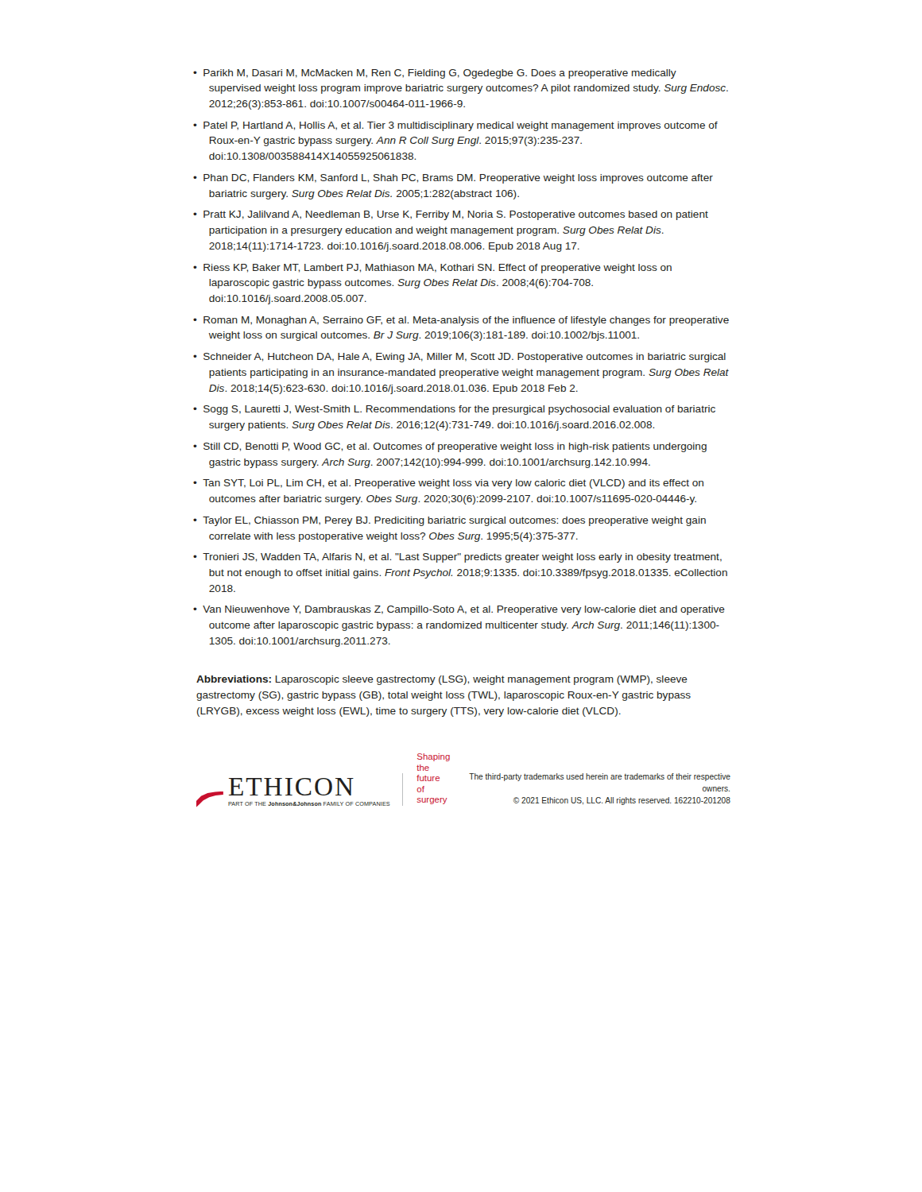Parikh M, Dasari M, McMacken M, Ren C, Fielding G, Ogedegbe G. Does a preoperative medically supervised weight loss program improve bariatric surgery outcomes? A pilot randomized study. Surg Endosc. 2012;26(3):853-861. doi:10.1007/s00464-011-1966-9.
Patel P, Hartland A, Hollis A, et al. Tier 3 multidisciplinary medical weight management improves outcome of Roux-en-Y gastric bypass surgery. Ann R Coll Surg Engl. 2015;97(3):235-237. doi:10.1308/003588414X14055925061838.
Phan DC, Flanders KM, Sanford L, Shah PC, Brams DM. Preoperative weight loss improves outcome after bariatric surgery. Surg Obes Relat Dis. 2005;1:282(abstract 106).
Pratt KJ, Jalilvand A, Needleman B, Urse K, Ferriby M, Noria S. Postoperative outcomes based on patient participation in a presurgery education and weight management program. Surg Obes Relat Dis. 2018;14(11):1714-1723. doi:10.1016/j.soard.2018.08.006. Epub 2018 Aug 17.
Riess KP, Baker MT, Lambert PJ, Mathiason MA, Kothari SN. Effect of preoperative weight loss on laparoscopic gastric bypass outcomes. Surg Obes Relat Dis. 2008;4(6):704-708. doi:10.1016/j.soard.2008.05.007.
Roman M, Monaghan A, Serraino GF, et al. Meta-analysis of the influence of lifestyle changes for preoperative weight loss on surgical outcomes. Br J Surg. 2019;106(3):181-189. doi:10.1002/bjs.11001.
Schneider A, Hutcheon DA, Hale A, Ewing JA, Miller M, Scott JD. Postoperative outcomes in bariatric surgical patients participating in an insurance-mandated preoperative weight management program. Surg Obes Relat Dis. 2018;14(5):623-630. doi:10.1016/j.soard.2018.01.036. Epub 2018 Feb 2.
Sogg S, Lauretti J, West-Smith L. Recommendations for the presurgical psychosocial evaluation of bariatric surgery patients. Surg Obes Relat Dis. 2016;12(4):731-749. doi:10.1016/j.soard.2016.02.008.
Still CD, Benotti P, Wood GC, et al. Outcomes of preoperative weight loss in high-risk patients undergoing gastric bypass surgery. Arch Surg. 2007;142(10):994-999. doi:10.1001/archsurg.142.10.994.
Tan SYT, Loi PL, Lim CH, et al. Preoperative weight loss via very low caloric diet (VLCD) and its effect on outcomes after bariatric surgery. Obes Surg. 2020;30(6):2099-2107. doi:10.1007/s11695-020-04446-y.
Taylor EL, Chiasson PM, Perey BJ. Prediciting bariatric surgical outcomes: does preoperative weight gain correlate with less postoperative weight loss? Obes Surg. 1995;5(4):375-377.
Tronieri JS, Wadden TA, Alfaris N, et al. "Last Supper" predicts greater weight loss early in obesity treatment, but not enough to offset initial gains. Front Psychol. 2018;9:1335. doi:10.3389/fpsyg.2018.01335. eCollection 2018.
Van Nieuwenhove Y, Dambrauskas Z, Campillo-Soto A, et al. Preoperative very low-calorie diet and operative outcome after laparoscopic gastric bypass: a randomized multicenter study. Arch Surg. 2011;146(11):1300-1305. doi:10.1001/archsurg.2011.273.
Abbreviations: Laparoscopic sleeve gastrectomy (LSG), weight management program (WMP), sleeve gastrectomy (SG), gastric bypass (GB), total weight loss (TWL), laparoscopic Roux-en-Y gastric bypass (LRYGB), excess weight loss (EWL), time to surgery (TTS), very low-calorie diet (VLCD).
ETHICON
PART OF THE Johnson&Johnson FAMILY OF COMPANIES
Shaping
the future
of surgery
The third-party trademarks used herein are trademarks of their respective owners.
© 2021 Ethicon US, LLC. All rights reserved. 162210-201208